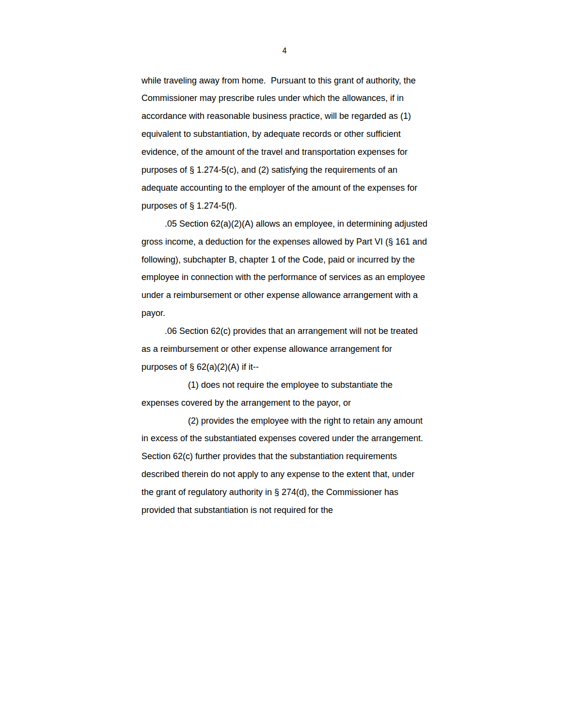4
while traveling away from home. Pursuant to this grant of authority, the Commissioner may prescribe rules under which the allowances, if in accordance with reasonable business practice, will be regarded as (1) equivalent to substantiation, by adequate records or other sufficient evidence, of the amount of the travel and transportation expenses for purposes of § 1.274-5(c), and (2) satisfying the requirements of an adequate accounting to the employer of the amount of the expenses for purposes of § 1.274-5(f).
.05 Section 62(a)(2)(A) allows an employee, in determining adjusted gross income, a deduction for the expenses allowed by Part VI (§ 161 and following), subchapter B, chapter 1 of the Code, paid or incurred by the employee in connection with the performance of services as an employee under a reimbursement or other expense allowance arrangement with a payor.
.06 Section 62(c) provides that an arrangement will not be treated as a reimbursement or other expense allowance arrangement for purposes of § 62(a)(2)(A) if it--
(1) does not require the employee to substantiate the expenses covered by the arrangement to the payor, or
(2) provides the employee with the right to retain any amount in excess of the substantiated expenses covered under the arrangement.
Section 62(c) further provides that the substantiation requirements described therein do not apply to any expense to the extent that, under the grant of regulatory authority in § 274(d), the Commissioner has provided that substantiation is not required for the